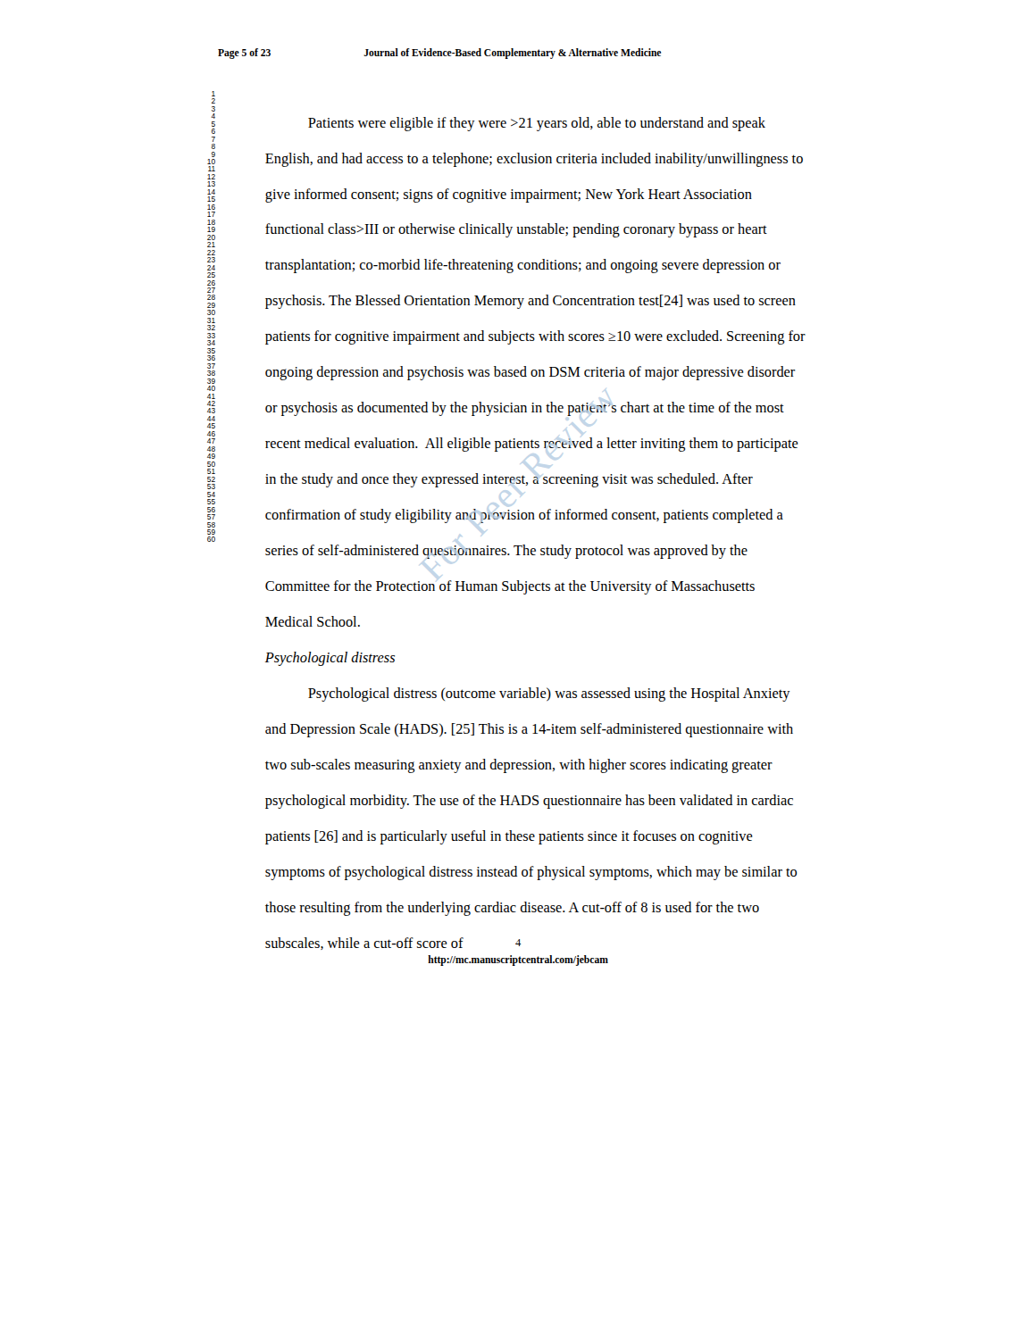Page 5 of 23
Journal of Evidence-Based Complementary & Alternative Medicine
123456789101112131415161718192021222324252627282930313233343536373839404142434445464748495051525354555657585960
For Peer Review
Patients were eligible if they were >21 years old, able to understand and speak English, and had access to a telephone; exclusion criteria included inability/unwillingness to give informed consent; signs of cognitive impairment; New York Heart Association functional class>III or otherwise clinically unstable; pending coronary bypass or heart transplantation; co-morbid life-threatening conditions; and ongoing severe depression or psychosis. The Blessed Orientation Memory and Concentration test[24] was used to screen patients for cognitive impairment and subjects with scores ≥10 were excluded. Screening for ongoing depression and psychosis was based on DSM criteria of major depressive disorder or psychosis as documented by the physician in the patient’s chart at the time of the most recent medical evaluation. All eligible patients received a letter inviting them to participate in the study and once they expressed interest, a screening visit was scheduled. After confirmation of study eligibility and provision of informed consent, patients completed a series of self-administered questionnaires. The study protocol was approved by the Committee for the Protection of Human Subjects at the University of Massachusetts Medical School.
Psychological distress
Psychological distress (outcome variable) was assessed using the Hospital Anxiety and Depression Scale (HADS). [25] This is a 14-item self-administered questionnaire with two sub-scales measuring anxiety and depression, with higher scores indicating greater psychological morbidity. The use of the HADS questionnaire has been validated in cardiac patients [26] and is particularly useful in these patients since it focuses on cognitive symptoms of psychological distress instead of physical symptoms, which may be similar to those resulting from the underlying cardiac disease. A cut-off of 8 is used for the two subscales, while a cut-off score of
4
http://mc.manuscriptcentral.com/jebcam